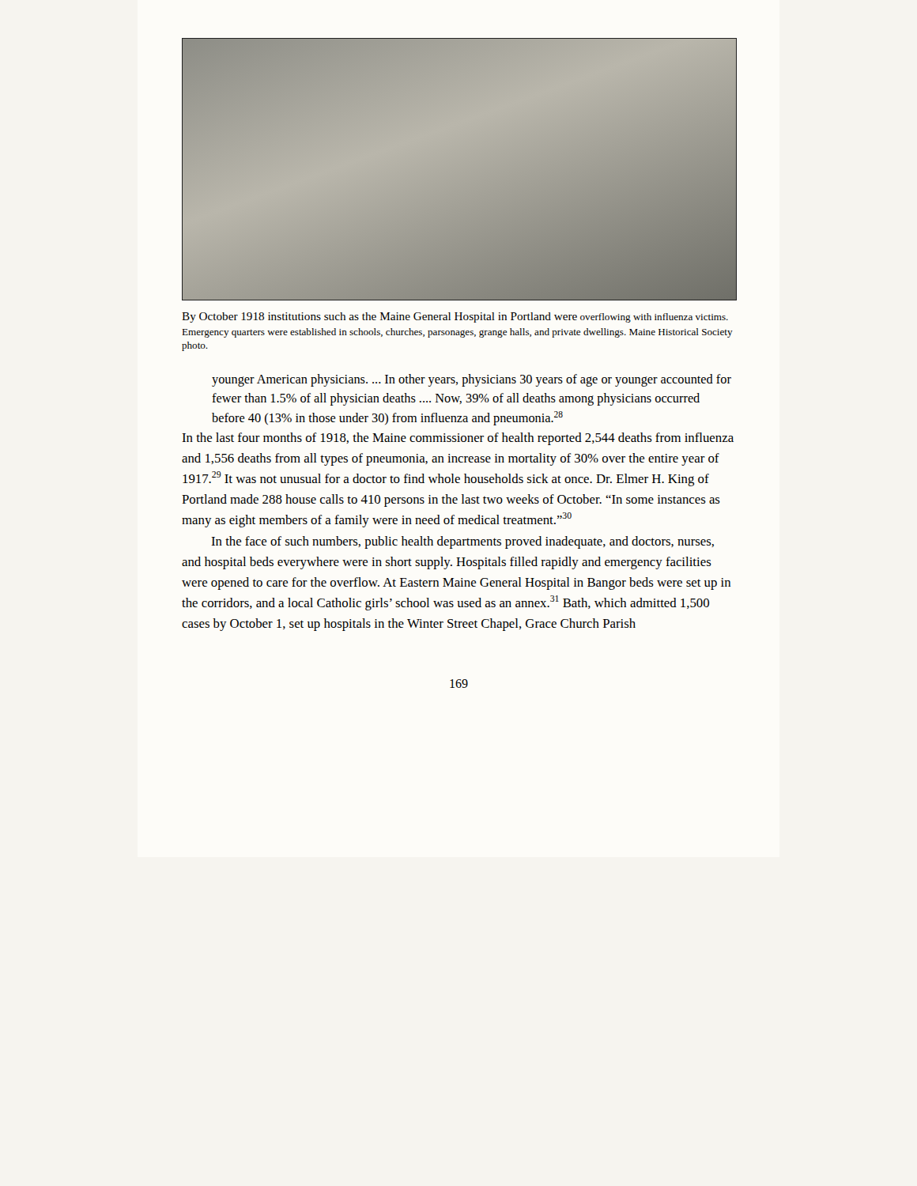By October 1918 institutions such as the Maine General Hospital in Portland were overflowing with influenza victims. Emergency quarters were established in schools, churches, parsonages, grange halls, and private dwellings. Maine Historical Society photo.
younger American physicians. ... In other years, physicians 30 years of age or younger accounted for fewer than 1.5% of all physician deaths .... Now, 39% of all deaths among physicians occurred before 40 (13% in those under 30) from influenza and pneumonia.28
In the last four months of 1918, the Maine commissioner of health reported 2,544 deaths from influenza and 1,556 deaths from all types of pneumonia, an increase in mortality of 30% over the entire year of 1917.29 It was not unusual for a doctor to find whole households sick at once. Dr. Elmer H. King of Portland made 288 house calls to 410 persons in the last two weeks of October. “In some instances as many as eight members of a family were in need of medical treatment.”30
In the face of such numbers, public health departments proved inadequate, and doctors, nurses, and hospital beds everywhere were in short supply. Hospitals filled rapidly and emergency facilities were opened to care for the overflow. At Eastern Maine General Hospital in Bangor beds were set up in the corridors, and a local Catholic girls’ school was used as an annex.31 Bath, which admitted 1,500 cases by October 1, set up hospitals in the Winter Street Chapel, Grace Church Parish
169